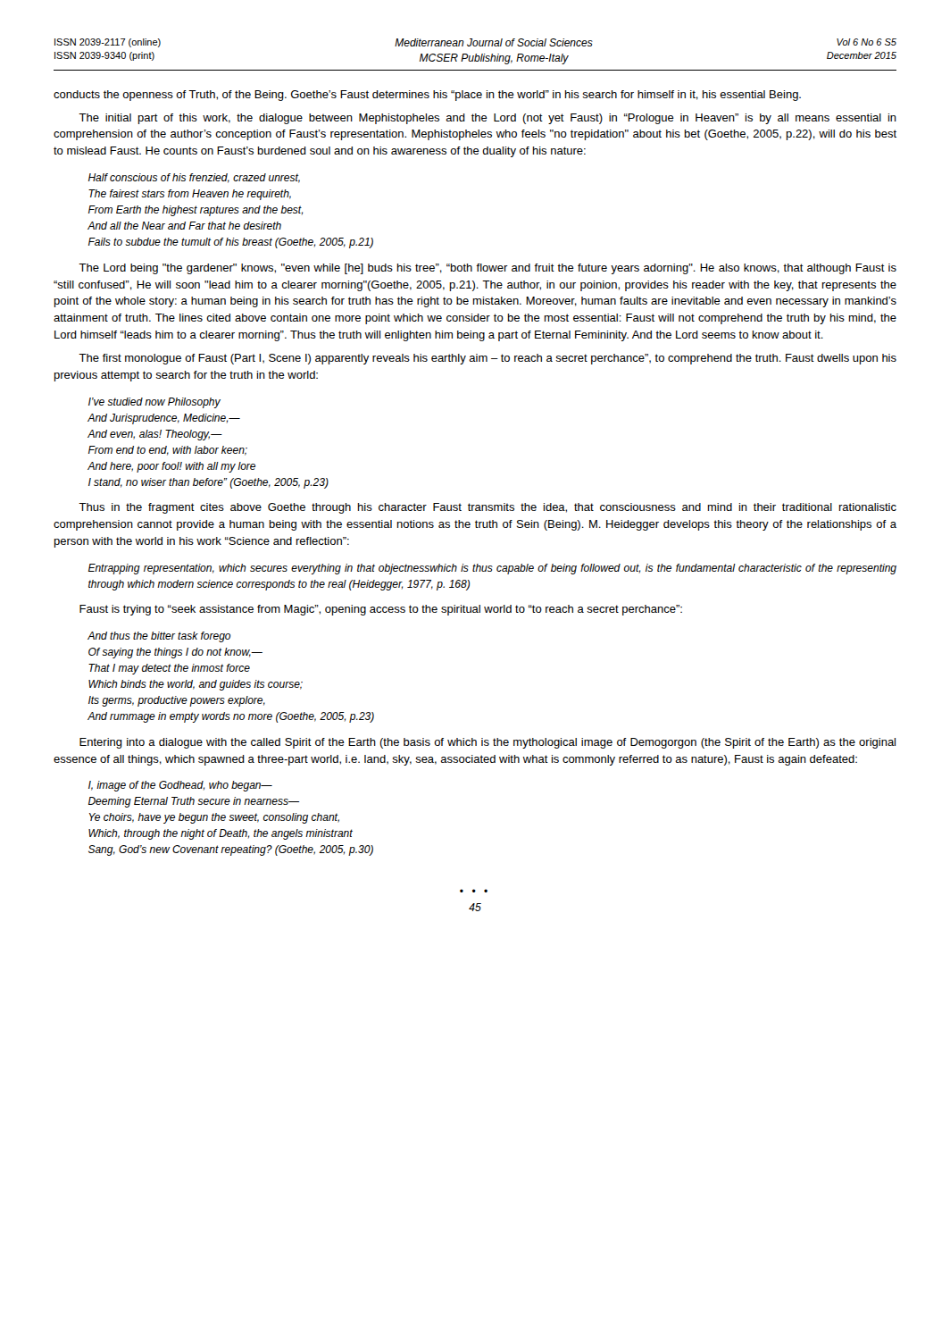ISSN 2039-2117 (online)
ISSN 2039-9340 (print)
Mediterranean Journal of Social Sciences
MCSER Publishing, Rome-Italy
Vol 6 No 6 S5
December 2015
conducts the openness of Truth, of the Being. Goethe’s Faust determines his “place in the world” in his search for himself in it, his essential Being.
The initial part of this work, the dialogue between Mephistopheles and the Lord (not yet Faust) in “Prologue in Heaven” is by all means essential in comprehension of the author’s conception of Faust’s representation. Mephistopheles who feels "no trepidation" about his bet (Goethe, 2005, p.22), will do his best to mislead Faust. He counts on Faust’s burdened soul and on his awareness of the duality of his nature:
Half conscious of his frenzied, crazed unrest,
The fairest stars from Heaven he requireth,
From Earth the highest raptures and the best,
And all the Near and Far that he desireth
Fails to subdue the tumult of his breast (Goethe, 2005, p.21)
The Lord being "the gardener" knows, "even while [he] buds his tree”, “both flower and fruit the future years adorning". He also knows, that although Faust is “still confused”, He will soon "lead him to a clearer morning"(Goethe, 2005, p.21). The author, in our poinion, provides his reader with the key, that represents the point of the whole story: a human being in his search for truth has the right to be mistaken. Moreover, human faults are inevitable and even necessary in mankind’s attainment of truth. The lines cited above contain one more point which we consider to be the most essential: Faust will not comprehend the truth by his mind, the Lord himself “leads him to a clearer morning”. Thus the truth will enlighten him being a part of Eternal Femininity. And the Lord seems to know about it.
The first monologue of Faust (Part I, Scene I) apparently reveals his earthly aim – to reach a secret perchance”, to comprehend the truth. Faust dwells upon his previous attempt to search for the truth in the world:
I’ve studied now Philosophy
And Jurisprudence, Medicine,—
And even, alas! Theology,—
From end to end, with labor keen;
And here, poor fool! with all my lore
I stand, no wiser than before” (Goethe, 2005, p.23)
Thus in the fragment cites above Goethe through his character Faust transmits the idea, that consciousness and mind in their traditional rationalistic comprehension cannot provide a human being with the essential notions as the truth of Sein (Being). M. Heidegger develops this theory of the relationships of a person with the world in his work “Science and reflection”:
Entrapping representation, which secures everything in that objectnesswhich is thus capable of being followed out, is the fundamental characteristic of the representing through which modern science corresponds to the real (Heidegger, 1977, p. 168)
Faust is trying to “seek assistance from Magic”, opening access to the spiritual world to “to reach a secret perchance”:
And thus the bitter task forego
Of saying the things I do not know,—
That I may detect the inmost force
Which binds the world, and guides its course;
Its germs, productive powers explore,
And rummage in empty words no more (Goethe, 2005, p.23)
Entering into a dialogue with the called Spirit of the Earth (the basis of which is the mythological image of Demogorgon (the Spirit of the Earth) as the original essence of all things, which spawned a three-part world, i.e. land, sky, sea, associated with what is commonly referred to as nature), Faust is again defeated:
I, image of the Godhead, who began—
Deeming Eternal Truth secure in nearness—
Ye choirs, have ye begun the sweet, consoling chant,
Which, through the night of Death, the angels ministrant
Sang, God’s new Covenant repeating? (Goethe, 2005, p.30)
• • •
45